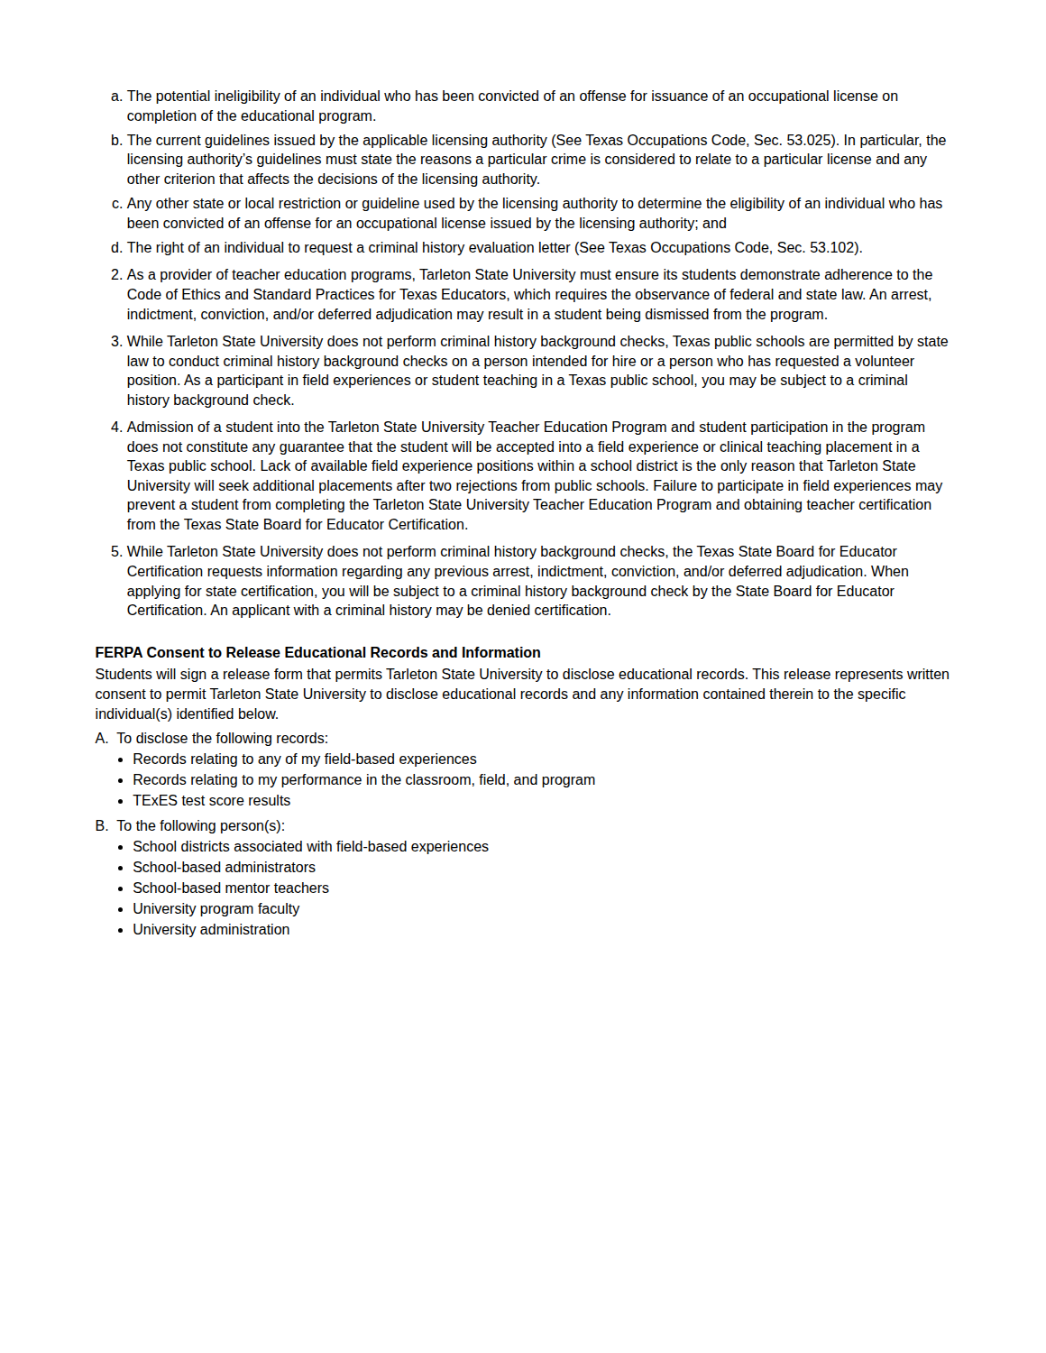The potential ineligibility of an individual who has been convicted of an offense for issuance of an occupational license on completion of the educational program.
The current guidelines issued by the applicable licensing authority (See Texas Occupations Code, Sec. 53.025). In particular, the licensing authority’s guidelines must state the reasons a particular crime is considered to relate to a particular license and any other criterion that affects the decisions of the licensing authority.
Any other state or local restriction or guideline used by the licensing authority to determine the eligibility of an individual who has been convicted of an offense for an occupational license issued by the licensing authority; and
The right of an individual to request a criminal history evaluation letter (See Texas Occupations Code, Sec. 53.102).
As a provider of teacher education programs, Tarleton State University must ensure its students demonstrate adherence to the Code of Ethics and Standard Practices for Texas Educators, which requires the observance of federal and state law. An arrest, indictment, conviction, and/or deferred adjudication may result in a student being dismissed from the program.
While Tarleton State University does not perform criminal history background checks, Texas public schools are permitted by state law to conduct criminal history background checks on a person intended for hire or a person who has requested a volunteer position. As a participant in field experiences or student teaching in a Texas public school, you may be subject to a criminal history background check.
Admission of a student into the Tarleton State University Teacher Education Program and student participation in the program does not constitute any guarantee that the student will be accepted into a field experience or clinical teaching placement in a Texas public school. Lack of available field experience positions within a school district is the only reason that Tarleton State University will seek additional placements after two rejections from public schools. Failure to participate in field experiences may prevent a student from completing the Tarleton State University Teacher Education Program and obtaining teacher certification from the Texas State Board for Educator Certification.
While Tarleton State University does not perform criminal history background checks, the Texas State Board for Educator Certification requests information regarding any previous arrest, indictment, conviction, and/or deferred adjudication. When applying for state certification, you will be subject to a criminal history background check by the State Board for Educator Certification. An applicant with a criminal history may be denied certification.
FERPA Consent to Release Educational Records and Information
Students will sign a release form that permits Tarleton State University to disclose educational records. This release represents written consent to permit Tarleton State University to disclose educational records and any information contained therein to the specific individual(s) identified below.
A. To disclose the following records:
Records relating to any of my field-based experiences
Records relating to my performance in the classroom, field, and program
TExES test score results
B. To the following person(s):
School districts associated with field-based experiences
School-based administrators
School-based mentor teachers
University program faculty
University administration